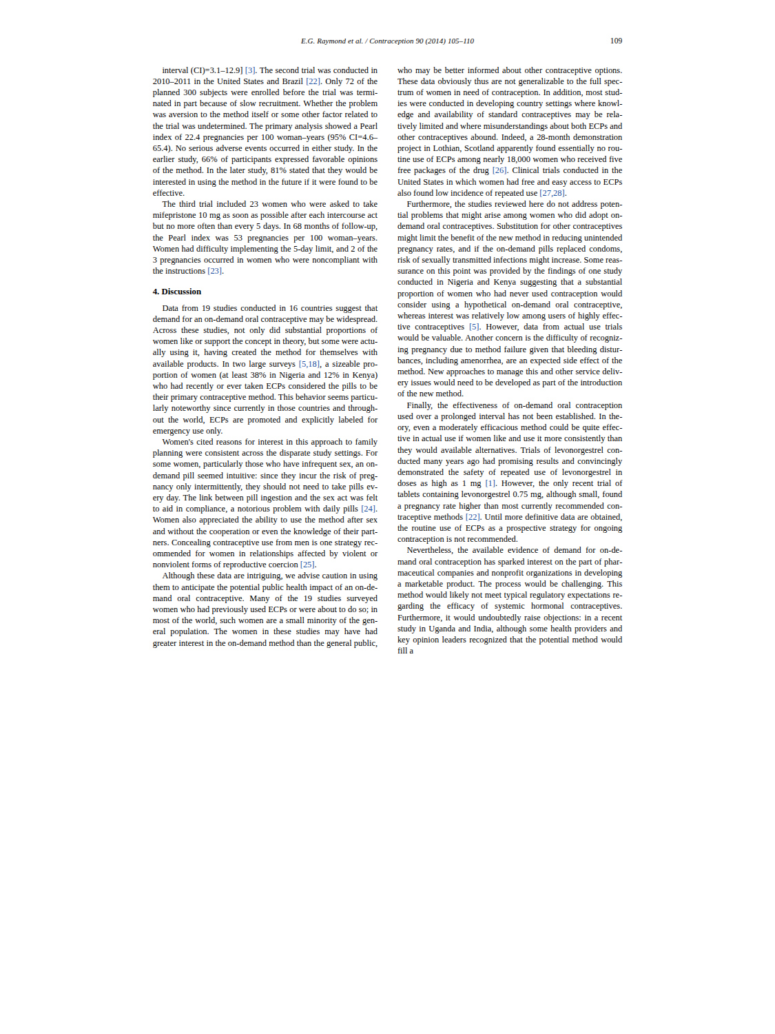E.G. Raymond et al. / Contraception 90 (2014) 105–110 109
interval (CI)=3.1–12.9] [3]. The second trial was conducted in 2010–2011 in the United States and Brazil [22]. Only 72 of the planned 300 subjects were enrolled before the trial was terminated in part because of slow recruitment. Whether the problem was aversion to the method itself or some other factor related to the trial was undetermined. The primary analysis showed a Pearl index of 22.4 pregnancies per 100 woman–years (95% CI=4.6–65.4). No serious adverse events occurred in either study. In the earlier study, 66% of participants expressed favorable opinions of the method. In the later study, 81% stated that they would be interested in using the method in the future if it were found to be effective.
The third trial included 23 women who were asked to take mifepristone 10 mg as soon as possible after each intercourse act but no more often than every 5 days. In 68 months of follow-up, the Pearl index was 53 pregnancies per 100 woman–years. Women had difficulty implementing the 5-day limit, and 2 of the 3 pregnancies occurred in women who were noncompliant with the instructions [23].
4. Discussion
Data from 19 studies conducted in 16 countries suggest that demand for an on-demand oral contraceptive may be widespread. Across these studies, not only did substantial proportions of women like or support the concept in theory, but some were actually using it, having created the method for themselves with available products. In two large surveys [5,18], a sizeable proportion of women (at least 38% in Nigeria and 12% in Kenya) who had recently or ever taken ECPs considered the pills to be their primary contraceptive method. This behavior seems particularly noteworthy since currently in those countries and throughout the world, ECPs are promoted and explicitly labeled for emergency use only.
Women's cited reasons for interest in this approach to family planning were consistent across the disparate study settings. For some women, particularly those who have infrequent sex, an on-demand pill seemed intuitive: since they incur the risk of pregnancy only intermittently, they should not need to take pills every day. The link between pill ingestion and the sex act was felt to aid in compliance, a notorious problem with daily pills [24]. Women also appreciated the ability to use the method after sex and without the cooperation or even the knowledge of their partners. Concealing contraceptive use from men is one strategy recommended for women in relationships affected by violent or nonviolent forms of reproductive coercion [25].
Although these data are intriguing, we advise caution in using them to anticipate the potential public health impact of an on-demand oral contraceptive. Many of the 19 studies surveyed women who had previously used ECPs or were about to do so; in most of the world, such women are a small minority of the general population. The women in these studies may have had greater interest in the on-demand method than the general public, who may be better informed about other contraceptive options. These data obviously thus are not generalizable to the full spectrum of women in need of contraception. In addition, most studies were conducted in developing country settings where knowledge and availability of standard contraceptives may be relatively limited and where misunderstandings about both ECPs and other contraceptives abound. Indeed, a 28-month demonstration project in Lothian, Scotland apparently found essentially no routine use of ECPs among nearly 18,000 women who received five free packages of the drug [26]. Clinical trials conducted in the United States in which women had free and easy access to ECPs also found low incidence of repeated use [27,28].
Furthermore, the studies reviewed here do not address potential problems that might arise among women who did adopt on-demand oral contraceptives. Substitution for other contraceptives might limit the benefit of the new method in reducing unintended pregnancy rates, and if the on-demand pills replaced condoms, risk of sexually transmitted infections might increase. Some reassurance on this point was provided by the findings of one study conducted in Nigeria and Kenya suggesting that a substantial proportion of women who had never used contraception would consider using a hypothetical on-demand oral contraceptive, whereas interest was relatively low among users of highly effective contraceptives [5]. However, data from actual use trials would be valuable. Another concern is the difficulty of recognizing pregnancy due to method failure given that bleeding disturbances, including amenorrhea, are an expected side effect of the method. New approaches to manage this and other service delivery issues would need to be developed as part of the introduction of the new method.
Finally, the effectiveness of on-demand oral contraception used over a prolonged interval has not been established. In theory, even a moderately efficacious method could be quite effective in actual use if women like and use it more consistently than they would available alternatives. Trials of levonorgestrel conducted many years ago had promising results and convincingly demonstrated the safety of repeated use of levonorgestrel in doses as high as 1 mg [1]. However, the only recent trial of tablets containing levonorgestrel 0.75 mg, although small, found a pregnancy rate higher than most currently recommended contraceptive methods [22]. Until more definitive data are obtained, the routine use of ECPs as a prospective strategy for ongoing contraception is not recommended.
Nevertheless, the available evidence of demand for on-demand oral contraception has sparked interest on the part of pharmaceutical companies and nonprofit organizations in developing a marketable product. The process would be challenging. This method would likely not meet typical regulatory expectations regarding the efficacy of systemic hormonal contraceptives. Furthermore, it would undoubtedly raise objections: in a recent study in Uganda and India, although some health providers and key opinion leaders recognized that the potential method would fill a